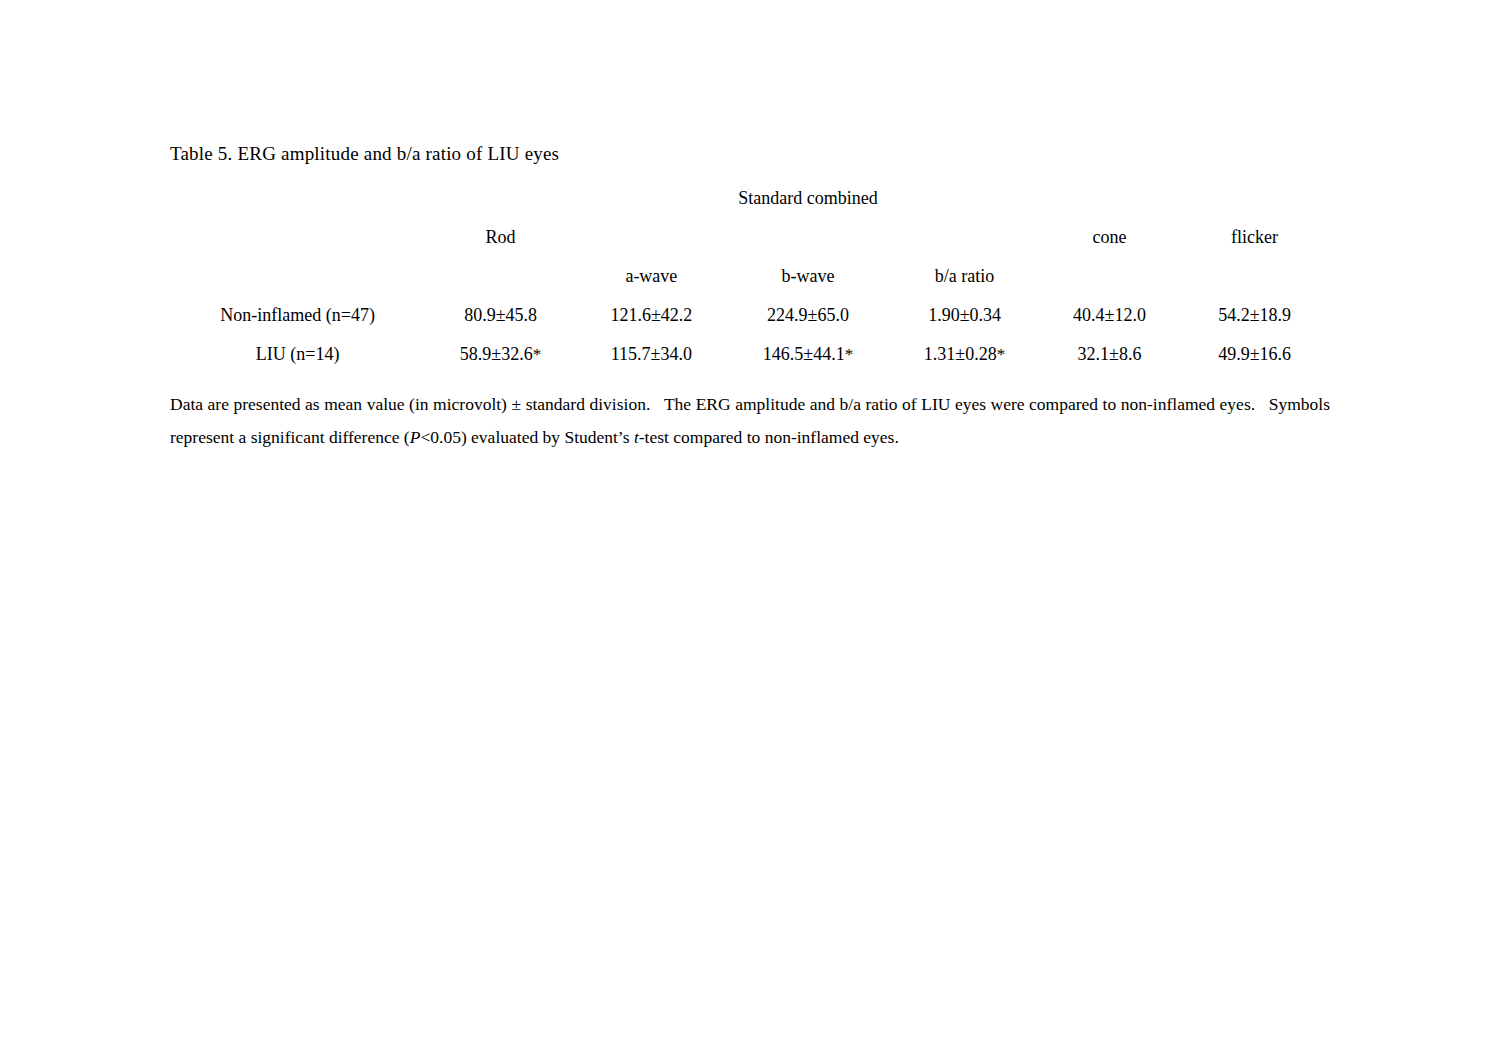Table 5. ERG amplitude and b/a ratio of LIU eyes
| | | Standard combined | | |
| --- | --- | --- | --- | --- |
| | Rod | | | | cone | flicker |
| | | a-wave | b-wave | b/a ratio | | |
| Non-inflamed (n=47) | 80.9 ± 45.8 | 121.6 ± 42.2 | 224.9 ± 65.0 | 1.90 ± 0.34 | 40.4 ± 12.0 | 54.2 ± 18.9 |
| LIU (n=14) | 58.9 ± 32.6 * | 115.7 ± 34.0 | 146.5 ± 44.1 * | 1.31 ± 0.28 * | 32.1 ± 8.6 | 49.9 ± 16.6 |
Data are presented as mean value (in microvolt) ± standard division. The ERG amplitude and b/a ratio of LIU eyes were compared to non-inflamed eyes. Symbols represent a significant difference (P<0.05) evaluated by Student’s t-test compared to non-inflamed eyes.